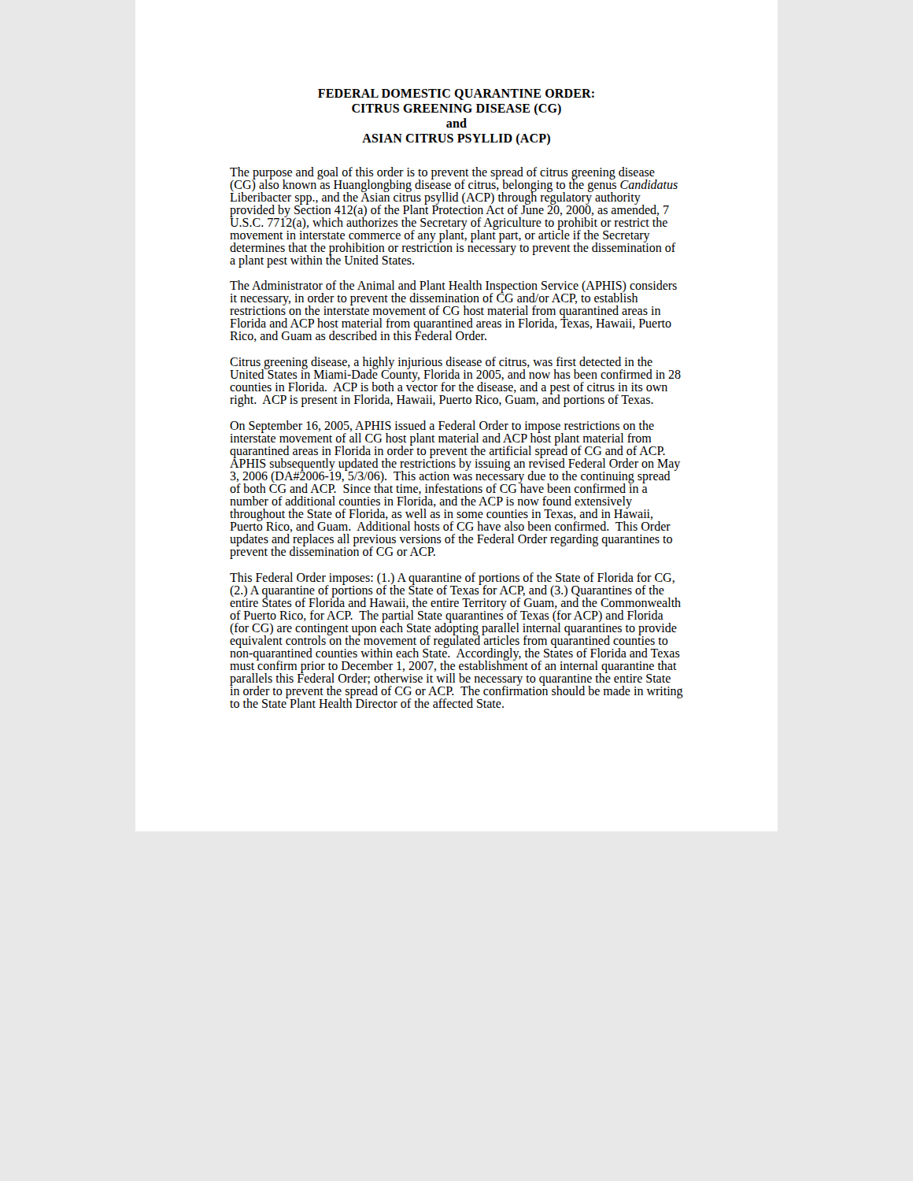Federal Domestic Quarantine Order:
Citrus Greening Disease (CG)
and
Asian Citrus Psyllid (ACP)
The purpose and goal of this order is to prevent the spread of citrus greening disease (CG) also known as Huanglongbing disease of citrus, belonging to the genus Candidatus Liberibacter spp., and the Asian citrus psyllid (ACP) through regulatory authority provided by Section 412(a) of the Plant Protection Act of June 20, 2000, as amended, 7 U.S.C. 7712(a), which authorizes the Secretary of Agriculture to prohibit or restrict the movement in interstate commerce of any plant, plant part, or article if the Secretary determines that the prohibition or restriction is necessary to prevent the dissemination of a plant pest within the United States.
The Administrator of the Animal and Plant Health Inspection Service (APHIS) considers it necessary, in order to prevent the dissemination of CG and/or ACP, to establish restrictions on the interstate movement of CG host material from quarantined areas in Florida and ACP host material from quarantined areas in Florida, Texas, Hawaii, Puerto Rico, and Guam as described in this Federal Order.
Citrus greening disease, a highly injurious disease of citrus, was first detected in the United States in Miami-Dade County, Florida in 2005, and now has been confirmed in 28 counties in Florida. ACP is both a vector for the disease, and a pest of citrus in its own right. ACP is present in Florida, Hawaii, Puerto Rico, Guam, and portions of Texas.
On September 16, 2005, APHIS issued a Federal Order to impose restrictions on the interstate movement of all CG host plant material and ACP host plant material from quarantined areas in Florida in order to prevent the artificial spread of CG and of ACP. APHIS subsequently updated the restrictions by issuing an revised Federal Order on May 3, 2006 (DA#2006-19, 5/3/06). This action was necessary due to the continuing spread of both CG and ACP. Since that time, infestations of CG have been confirmed in a number of additional counties in Florida, and the ACP is now found extensively throughout the State of Florida, as well as in some counties in Texas, and in Hawaii, Puerto Rico, and Guam. Additional hosts of CG have also been confirmed. This Order updates and replaces all previous versions of the Federal Order regarding quarantines to prevent the dissemination of CG or ACP.
This Federal Order imposes: (1.) A quarantine of portions of the State of Florida for CG, (2.) A quarantine of portions of the State of Texas for ACP, and (3.) Quarantines of the entire States of Florida and Hawaii, the entire Territory of Guam, and the Commonwealth of Puerto Rico, for ACP. The partial State quarantines of Texas (for ACP) and Florida (for CG) are contingent upon each State adopting parallel internal quarantines to provide equivalent controls on the movement of regulated articles from quarantined counties to non-quarantined counties within each State. Accordingly, the States of Florida and Texas must confirm prior to December 1, 2007, the establishment of an internal quarantine that parallels this Federal Order; otherwise it will be necessary to quarantine the entire State in order to prevent the spread of CG or ACP. The confirmation should be made in writing to the State Plant Health Director of the affected State.